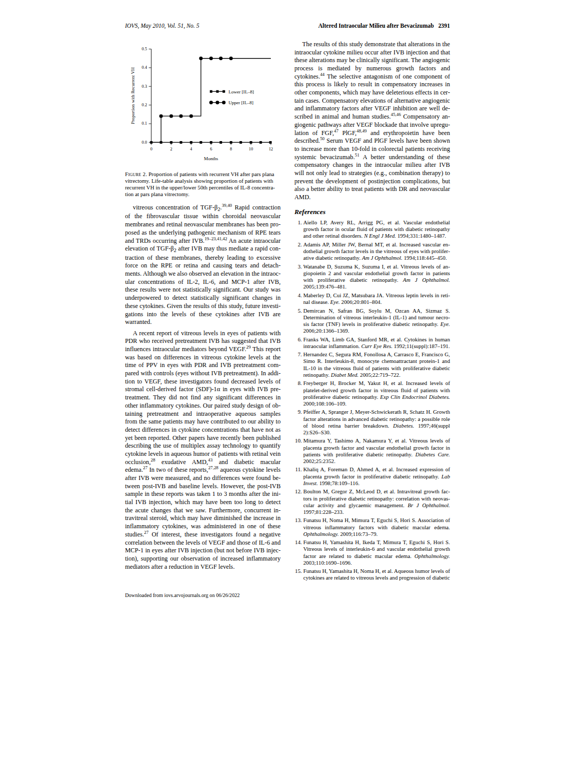IOVS, May 2010, Vol. 51, No. 5
Altered Intraocular Milieu after Bevacizumab 2391
0.0 0.1 0.2 0.3 0.4 0.5 0 2 4 6 8 10 12 Months Proportion with Recurrent VH Lower [IL–8] Upper [IL–8]
Figure 2. Proportion of patients with recurrent VH after pars plana vitrectomy. Life-table analysis showing proportion of patients with recurrent VH in the upper/lower 50th percentiles of IL-8 concentration at pars plana vitrectomy.
vitreous concentration of TGF-β2.39,40 Rapid contraction of the fibrovascular tissue within choroidal neovascular membranes and retinal neovascular membranes has been proposed as the underlying pathogenic mechanism of RPE tears and TRDs occurring after IVB.19–23,41,42 An acute intraocular elevation of TGF-β2 after IVB may thus mediate a rapid contraction of these membranes, thereby leading to excessive force on the RPE or retina and causing tears and detachments. Although we also observed an elevation in the intraocular concentrations of IL-2, IL-6, and MCP-1 after IVB, these results were not statistically significant. Our study was underpowered to detect statistically significant changes in these cytokines. Given the results of this study, future investigations into the levels of these cytokines after IVB are warranted.
A recent report of vitreous levels in eyes of patients with PDR who received pretreatment IVB has suggested that IVB influences intraocular mediators beyond VEGF.29 This report was based on differences in vitreous cytokine levels at the time of PPV in eyes with PDR and IVB pretreatment compared with controls (eyes without IVB pretreatment). In addition to VEGF, these investigators found decreased levels of stromal cell-derived factor (SDF)-1α in eyes with IVB pretreatment. They did not find any significant differences in other inflammatory cytokines. Our paired study design of obtaining pretreatment and intraoperative aqueous samples from the same patients may have contributed to our ability to detect differences in cytokine concentrations that have not as yet been reported. Other papers have recently been published describing the use of multiplex assay technology to quantify cytokine levels in aqueous humor of patients with retinal vein occlusion,28 exudative AMD,43 and diabetic macular edema.27 In two of these reports,27,28 aqueous cytokine levels after IVB were measured, and no differences were found between post-IVB and baseline levels. However, the post-IVB sample in these reports was taken 1 to 3 months after the initial IVB injection, which may have been too long to detect the acute changes that we saw. Furthermore, concurrent intravitreal steroid, which may have diminished the increase in inflammatory cytokines, was administered in one of these studies.27 Of interest, these investigators found a negative correlation between the levels of VEGF and those of IL-6 and MCP-1 in eyes after IVB injection (but not before IVB injection), supporting our observation of increased inflammatory mediators after a reduction in VEGF levels.
The results of this study demonstrate that alterations in the intraocular cytokine milieu occur after IVB injection and that these alterations may be clinically significant. The angiogenic process is mediated by numerous growth factors and cytokines.44 The selective antagonism of one component of this process is likely to result in compensatory increases in other components, which may have deleterious effects in certain cases. Compensatory elevations of alternative angiogenic and inflammatory factors after VEGF inhibition are well described in animal and human studies.45,46 Compensatory angiogenic pathways after VEGF blockade that involve upregulation of FGF,47 PlGF,48,49 and erythropoietin have been described.50 Serum VEGF and PlGF levels have been shown to increase more than 10-fold in colorectal patients receiving systemic bevacizumab.51 A better understanding of these compensatory changes in the intraocular milieu after IVB will not only lead to strategies (e.g., combination therapy) to prevent the development of postinjection complications, but also a better ability to treat patients with DR and neovascular AMD.
References
Aiello LP, Avery RL, Arrigg PG, et al. Vascular endothelial growth factor in ocular fluid of patients with diabetic retinopathy and other retinal disorders. N Engl J Med. 1994;331:1480–1487.
Adamis AP, Miller JW, Bernal MT, et al. Increased vascular endothelial growth factor levels in the vitreous of eyes with proliferative diabetic retinopathy. Am J Ophthalmol. 1994;118:445–450.
Watanabe D, Suzuma K, Suzuma I, et al. Vitreous levels of angiopoietin 2 and vascular endothelial growth factor in patients with proliferative diabetic retinopathy. Am J Ophthalmol. 2005;139:476–481.
Maberley D, Cui JZ, Matsubara JA. Vitreous leptin levels in retinal disease. Eye. 2006;20:801–804.
Demircan N, Safran BG, Soylu M, Ozcan AA, Sizmaz S. Determination of vitreous interleukin-1 (IL-1) and tumour necrosis factor (TNF) levels in proliferative diabetic retinopathy. Eye. 2006;20:1366–1369.
Franks WA, Limb GA, Stanford MR, et al. Cytokines in human intraocular inflammation. Curr Eye Res. 1992;11(suppl):187–191.
Hernandez C, Segura RM, Fonollosa A, Carrasco E, Francisco G, Simo R. Interleukin-8, monocyte chemoattractant protein-1 and IL-10 in the vitreous fluid of patients with proliferative diabetic retinopathy. Diabet Med. 2005;22:719–722.
Freyberger H, Brocker M, Yakut H, et al. Increased levels of platelet-derived growth factor in vitreous fluid of patients with proliferative diabetic retinopathy. Exp Clin Endocrinol Diabetes. 2000;108:106–109.
Pfeiffer A, Spranger J, Meyer-Schwickerath R, Schatz H. Growth factor alterations in advanced diabetic retinopathy: a possible role of blood retina barrier breakdown. Diabetes. 1997;46(suppl 2):S26–S30.
Mitamura Y, Tashimo A, Nakamura Y, et al. Vitreous levels of placenta growth factor and vascular endothelial growth factor in patients with proliferative diabetic retinopathy. Diabetes Care. 2002;25:2352.
Khaliq A, Foreman D, Ahmed A, et al. Increased expression of placenta growth factor in proliferative diabetic retinopathy. Lab Invest. 1998;78:109–116.
Boulton M, Gregor Z, McLeod D, et al. Intravitreal growth factors in proliferative diabetic retinopathy: correlation with neovascular activity and glycaemic management. Br J Ophthalmol. 1997;81:228–233.
Funatsu H, Noma H, Mimura T, Eguchi S, Hori S. Association of vitreous inflammatory factors with diabetic macular edema. Ophthalmology. 2009;116:73–79.
Funatsu H, Yamashita H, Ikeda T, Mimura T, Eguchi S, Hori S. Vitreous levels of interleukin-6 and vascular endothelial growth factor are related to diabetic macular edema. Ophthalmology. 2003;110:1690–1696.
Funatsu H, Yamashita H, Noma H, et al. Aqueous humor levels of cytokines are related to vitreous levels and progression of diabetic
Downloaded from iovs.arvojournals.org on 06/26/2022